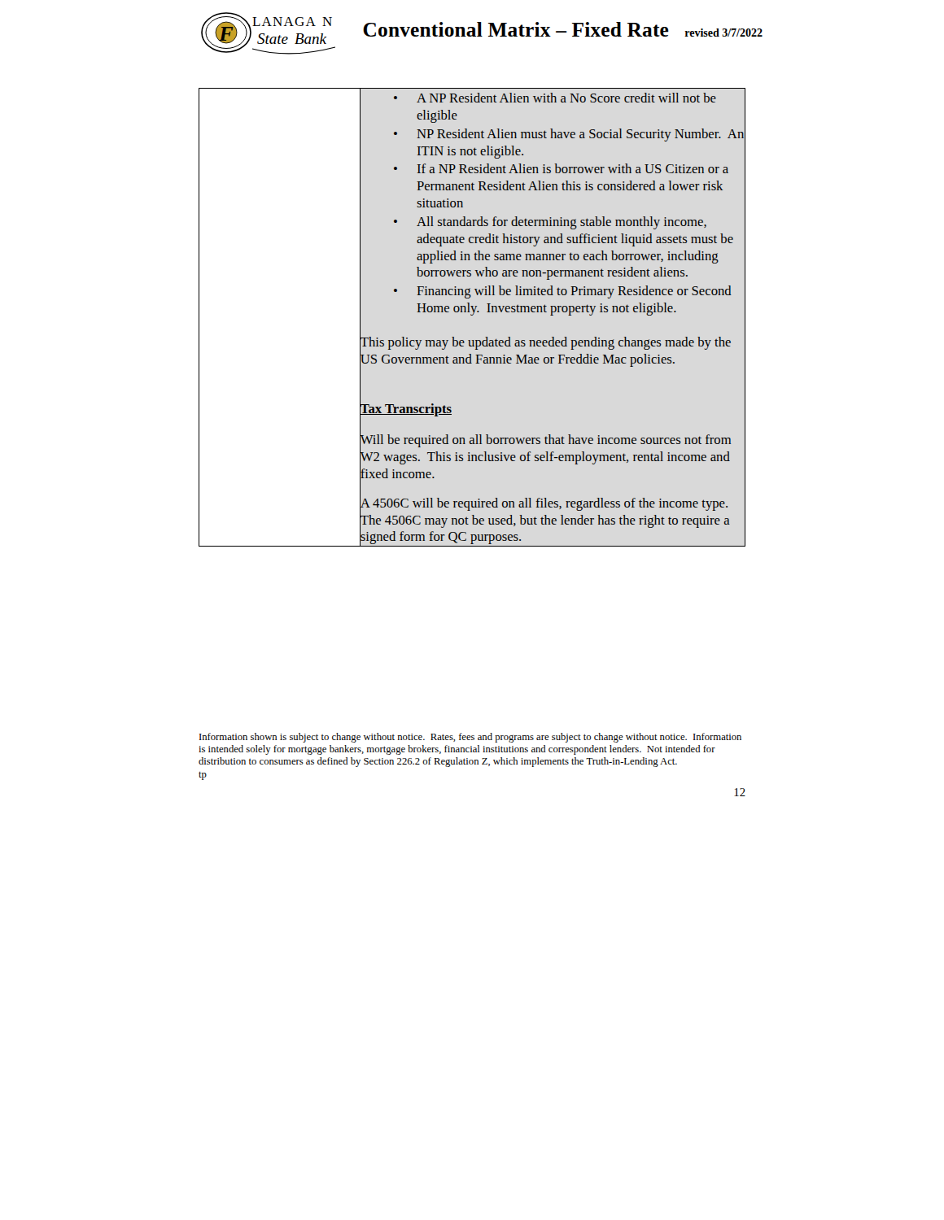F LANAGA N State Bank
Conventional Matrix – Fixed Rate
revised 3/7/2022
| | A NP Resident Alien with a No Score credit will not be eligible NP Resident Alien must have a Social Security Number. An ITIN is not eligible. If a NP Resident Alien is borrower with a US Citizen or a Permanent Resident Alien this is considered a lower risk situation All standards for determining stable monthly income, adequate credit history and sufficient liquid assets must be applied in the same manner to each borrower, including borrowers who are non-permanent resident aliens. Financing will be limited to Primary Residence or Second Home only. Investment property is not eligible. This policy may be updated as needed pending changes made by the US Government and Fannie Mae or Freddie Mac policies. Tax Transcripts Will be required on all borrowers that have income sources not from W2 wages. This is inclusive of self-employment, rental income and fixed income. A 4506C will be required on all files, regardless of the income type. The 4506C may not be used, but the lender has the right to require a signed form for QC purposes. |
Information shown is subject to change without notice. Rates, fees and programs are subject to change without notice. Information is intended solely for mortgage bankers, mortgage brokers, financial institutions and correspondent lenders. Not intended for distribution to consumers as defined by Section 226.2 of Regulation Z, which implements the Truth-in-Lending Act.
tp
12